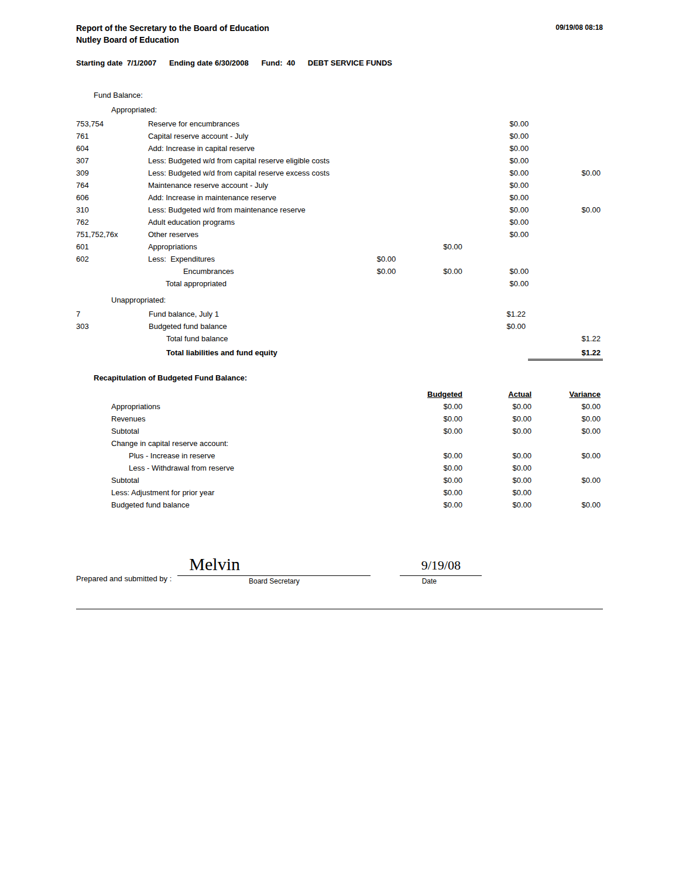09/19/08 08:18
Report of the Secretary to the Board of Education
Nutley Board of Education
Starting date 7/1/2007 Ending date 6/30/2008 Fund: 40 DEBT SERVICE FUNDS
Fund Balance:
Appropriated:
| 753,754 | Reserve for encumbrances | | | $0.00 | |
| 761 | Capital reserve account - July | | | $0.00 | |
| 604 | Add: Increase in capital reserve | | | $0.00 | |
| 307 | Less: Budgeted w/d from capital reserve eligible costs | | | $0.00 | |
| 309 | Less: Budgeted w/d from capital reserve excess costs | | | $0.00 | $0.00 |
| 764 | Maintenance reserve account - July | | | $0.00 | |
| 606 | Add: Increase in maintenance reserve | | | $0.00 | |
| 310 | Less: Budgeted w/d from maintenance reserve | | | $0.00 | $0.00 |
| 762 | Adult education programs | | | $0.00 | |
| 751,752,76x | Other reserves | | | $0.00 | |
| 601 | Appropriations | | $0.00 | | |
| 602 | Less: Expenditures | $0.00 | | | |
| | Encumbrances | $0.00 | $0.00 | $0.00 | |
| | Total appropriated | | | $0.00 | |
Unappropriated:
| 7 | Fund balance, July 1 | | | $1.22 | |
| 303 | Budgeted fund balance | | | $0.00 | |
| | Total fund balance | | | | $1.22 |
| | Total liabilities and fund equity | | | | $1.22 |
Recapitulation of Budgeted Fund Balance:
| | Budgeted | Actual | Variance |
| Appropriations | $0.00 | $0.00 | $0.00 |
| Revenues | $0.00 | $0.00 | $0.00 |
| Subtotal | $0.00 | $0.00 | $0.00 |
| Change in capital reserve account: | | | |
| Plus - Increase in reserve | $0.00 | $0.00 | $0.00 |
| Less - Withdrawal from reserve | $0.00 | $0.00 | |
| Subtotal | $0.00 | $0.00 | $0.00 |
| Less: Adjustment for prior year | $0.00 | $0.00 | |
| Budgeted fund balance | $0.00 | $0.00 | $0.00 |
Prepared and submitted by :
Melvin
Board Secretary
9/19/08
Date